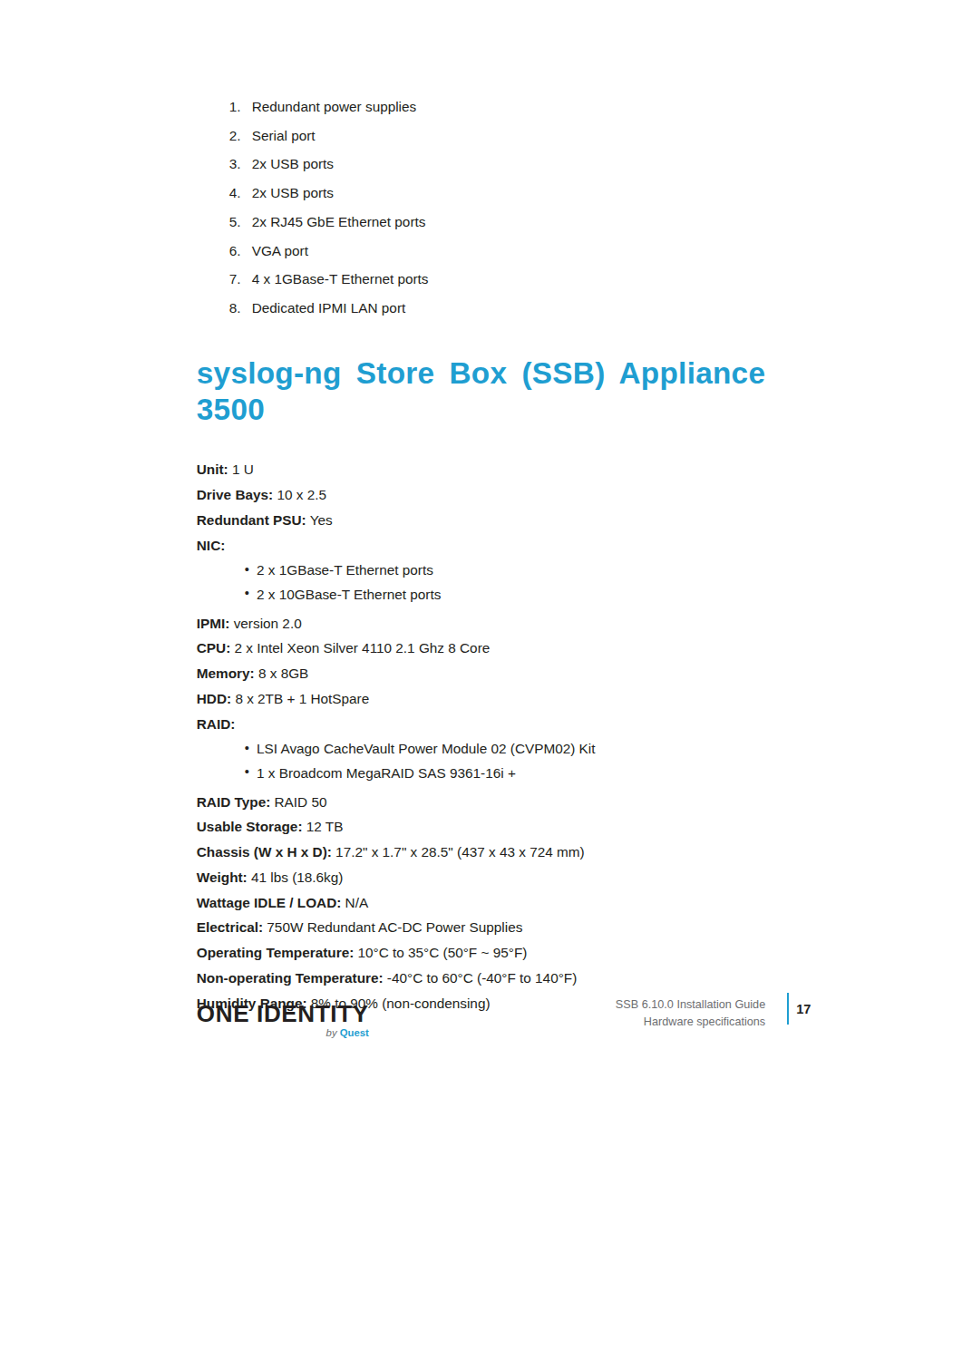Redundant power supplies
Serial port
2x USB ports
2x USB ports
2x RJ45 GbE Ethernet ports
VGA port
4 x 1GBase-T Ethernet ports
Dedicated IPMI LAN port
syslog-ng Store Box (SSB) Appliance 3500
Unit: 1 U
Drive Bays: 10 x 2.5
Redundant PSU: Yes
NIC:
2 x 1GBase-T Ethernet ports
2 x 10GBase-T Ethernet ports
IPMI: version 2.0
CPU: 2 x Intel Xeon Silver 4110 2.1 Ghz 8 Core
Memory: 8 x 8GB
HDD: 8 x 2TB + 1 HotSpare
RAID:
LSI Avago CacheVault Power Module 02 (CVPM02) Kit
1 x Broadcom MegaRAID SAS 9361-16i +
RAID Type: RAID 50
Usable Storage: 12 TB
Chassis (W x H x D): 17.2" x 1.7" x 28.5" (437 x 43 x 724 mm)
Weight: 41 lbs (18.6kg)
Wattage IDLE / LOAD: N/A
Electrical: 750W Redundant AC-DC Power Supplies
Operating Temperature: 10°C to 35°C (50°F ~ 95°F)
Non-operating Temperature: -40°C to 60°C (-40°F to 140°F)
Humidity Range: 8% to 90% (non-condensing)
ONE IDENTITY
by Quest
SSB 6.10.0 Installation Guide
Hardware specifications
17